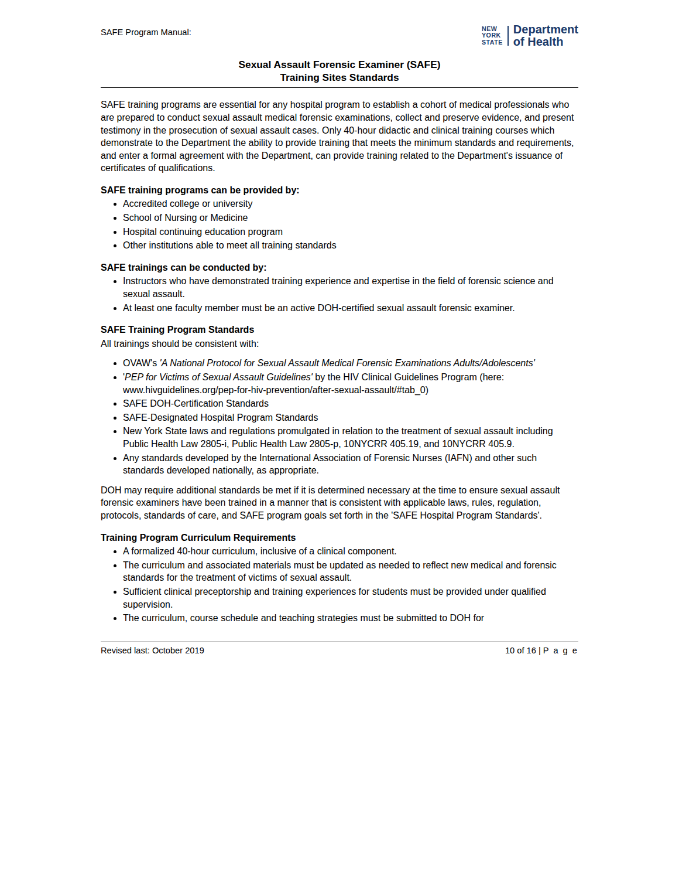SAFE Program Manual:
NEW
YORK
STATE
Department of Health
Sexual Assault Forensic Examiner (SAFE)
Training Sites Standards
SAFE training programs are essential for any hospital program to establish a cohort of medical professionals who are prepared to conduct sexual assault medical forensic examinations, collect and preserve evidence, and present testimony in the prosecution of sexual assault cases. Only 40-hour didactic and clinical training courses which demonstrate to the Department the ability to provide training that meets the minimum standards and requirements, and enter a formal agreement with the Department, can provide training related to the Department's issuance of certificates of qualifications.
SAFE training programs can be provided by:
Accredited college or university
School of Nursing or Medicine
Hospital continuing education program
Other institutions able to meet all training standards
SAFE trainings can be conducted by:
Instructors who have demonstrated training experience and expertise in the field of forensic science and sexual assault.
At least one faculty member must be an active DOH-certified sexual assault forensic examiner.
SAFE Training Program Standards
All trainings should be consistent with:
OVAW's 'A National Protocol for Sexual Assault Medical Forensic Examinations Adults/Adolescents'
'PEP for Victims of Sexual Assault Guidelines' by the HIV Clinical Guidelines Program (here: www.hivguidelines.org/pep-for-hiv-prevention/after-sexual-assault/#tab_0)
SAFE DOH-Certification Standards
SAFE-Designated Hospital Program Standards
New York State laws and regulations promulgated in relation to the treatment of sexual assault including Public Health Law 2805-i, Public Health Law 2805-p, 10NYCRR 405.19, and 10NYCRR 405.9.
Any standards developed by the International Association of Forensic Nurses (IAFN) and other such standards developed nationally, as appropriate.
DOH may require additional standards be met if it is determined necessary at the time to ensure sexual assault forensic examiners have been trained in a manner that is consistent with applicable laws, rules, regulation, protocols, standards of care, and SAFE program goals set forth in the 'SAFE Hospital Program Standards'.
Training Program Curriculum Requirements
A formalized 40-hour curriculum, inclusive of a clinical component.
The curriculum and associated materials must be updated as needed to reflect new medical and forensic standards for the treatment of victims of sexual assault.
Sufficient clinical preceptorship and training experiences for students must be provided under qualified supervision.
The curriculum, course schedule and teaching strategies must be submitted to DOH for
Revised last: October 2019
10 of 16 | P a g e